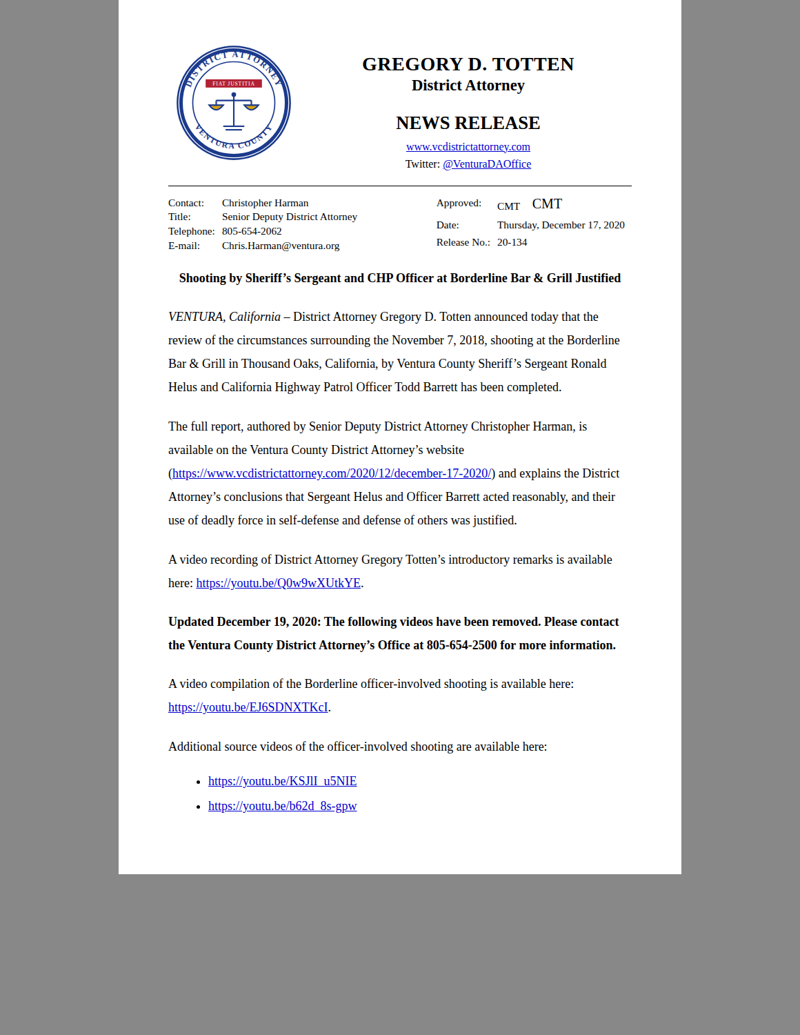DISTRICT ATTORNEY VENTURA COUNTY FIAT JUSTITIA
GREGORY D. TOTTEN
District Attorney
NEWS RELEASE
www.vcdistrictattorney.com
Twitter: @VenturaDAOffice
| Contact: | Christopher Harman |
| Title: | Senior Deputy District Attorney |
| Telephone: | 805-654-2062 |
| E-mail: | Chris.Harman@ventura.org |
| Approved: | CMT CMT |
| Date: | Thursday, December 17, 2020 |
| Release No.: | 20-134 |
Shooting by Sheriff’s Sergeant and CHP Officer at Borderline Bar & Grill Justified
VENTURA, California – District Attorney Gregory D. Totten announced today that the review of the circumstances surrounding the November 7, 2018, shooting at the Borderline Bar & Grill in Thousand Oaks, California, by Ventura County Sheriff’s Sergeant Ronald Helus and California Highway Patrol Officer Todd Barrett has been completed.
The full report, authored by Senior Deputy District Attorney Christopher Harman, is available on the Ventura County District Attorney’s website (https://www.vcdistrictattorney.com/2020/12/december-17-2020/) and explains the District Attorney’s conclusions that Sergeant Helus and Officer Barrett acted reasonably, and their use of deadly force in self-defense and defense of others was justified.
A video recording of District Attorney Gregory Totten’s introductory remarks is available here: https://youtu.be/Q0w9wXUtkYE.
Updated December 19, 2020: The following videos have been removed. Please contact the Ventura County District Attorney’s Office at 805-654-2500 for more information.
A video compilation of the Borderline officer-involved shooting is available here: https://youtu.be/EJ6SDNXTKcI.
Additional source videos of the officer-involved shooting are available here:
https://youtu.be/KSJlI_u5NIE
https://youtu.be/b62d_8s-gpw